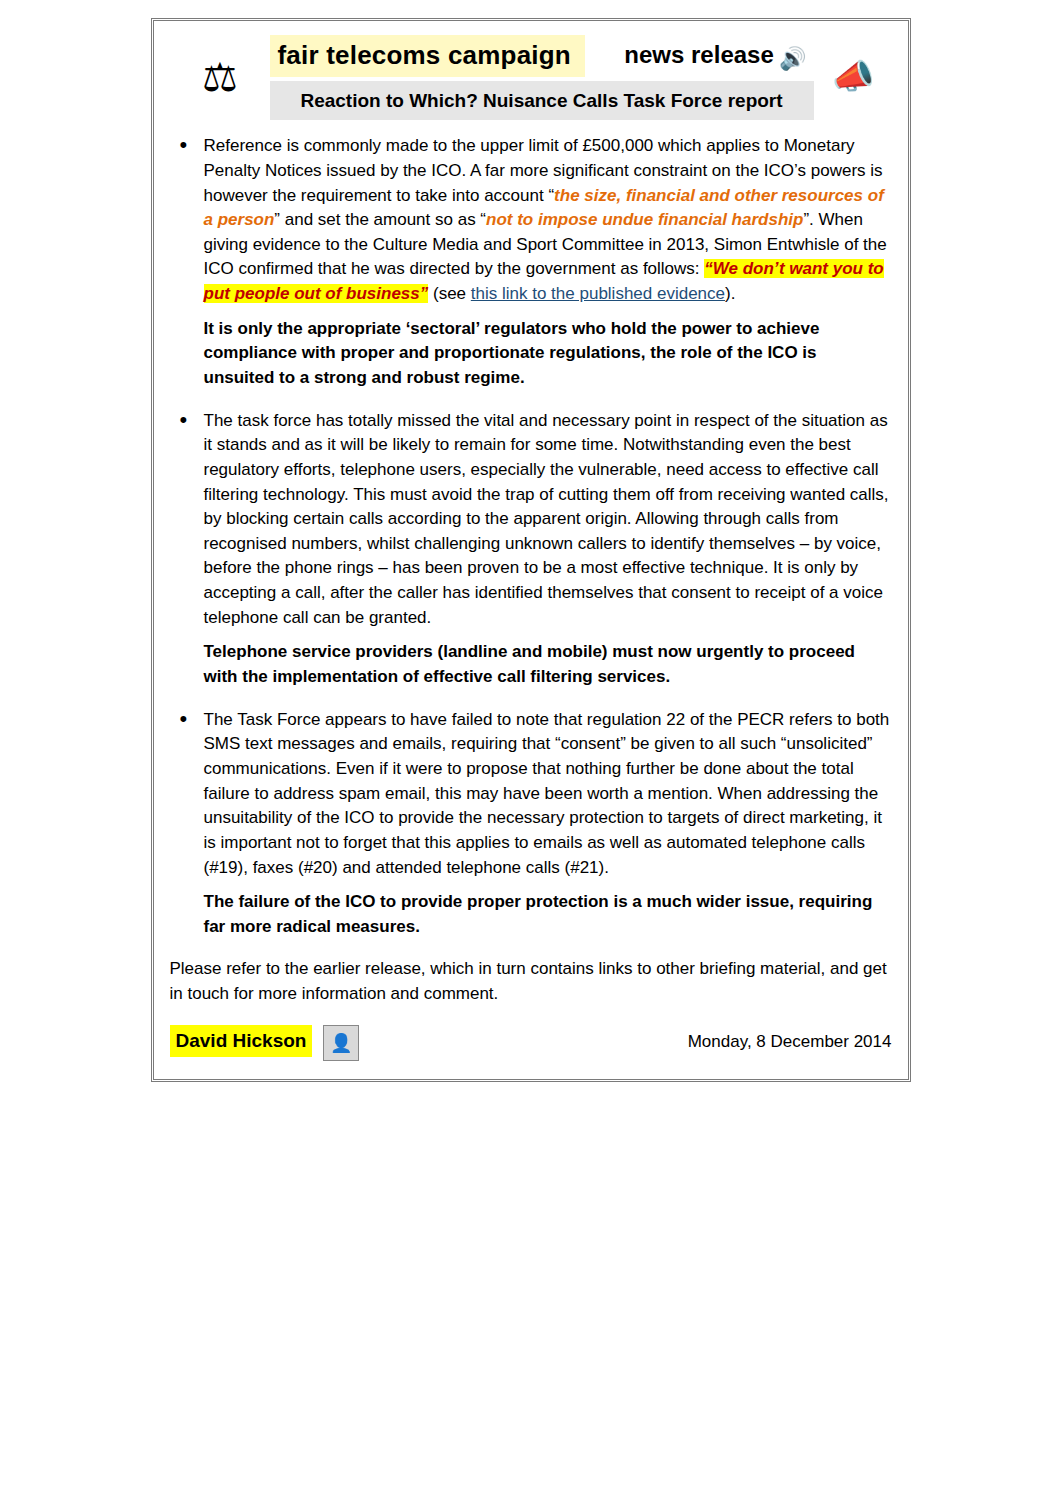⚖
fair telecoms campaign
news release 🔊
Reaction to Which? Nuisance Calls Task Force report
📣
Reference is commonly made to the upper limit of £500,000 which applies to Monetary Penalty Notices issued by the ICO. A far more significant constraint on the ICO’s powers is however the requirement to take into account “the size, financial and other resources of a person” and set the amount so as “not to impose undue financial hardship”. When giving evidence to the Culture Media and Sport Committee in 2013, Simon Entwhisle of the ICO confirmed that he was directed by the government as follows: “We don’t want you to put people out of business” (see this link to the published evidence).
It is only the appropriate ‘sectoral’ regulators who hold the power to achieve compliance with proper and proportionate regulations, the role of the ICO is unsuited to a strong and robust regime.
The task force has totally missed the vital and necessary point in respect of the situation as it stands and as it will be likely to remain for some time. Notwithstanding even the best regulatory efforts, telephone users, especially the vulnerable, need access to effective call filtering technology. This must avoid the trap of cutting them off from receiving wanted calls, by blocking certain calls according to the apparent origin. Allowing through calls from recognised numbers, whilst challenging unknown callers to identify themselves – by voice, before the phone rings – has been proven to be a most effective technique. It is only by accepting a call, after the caller has identified themselves that consent to receipt of a voice telephone call can be granted.
Telephone service providers (landline and mobile) must now urgently to proceed with the implementation of effective call filtering services.
The Task Force appears to have failed to note that regulation 22 of the PECR refers to both SMS text messages and emails, requiring that “consent” be given to all such “unsolicited” communications. Even if it were to propose that nothing further be done about the total failure to address spam email, this may have been worth a mention. When addressing the unsuitability of the ICO to provide the necessary protection to targets of direct marketing, it is important not to forget that this applies to emails as well as automated telephone calls (#19), faxes (#20) and attended telephone calls (#21).
The failure of the ICO to provide proper protection is a much wider issue, requiring far more radical measures.
Please refer to the earlier release, which in turn contains links to other briefing material, and get in touch for more information and comment.
David Hickson 👤
Monday, 8 December 2014